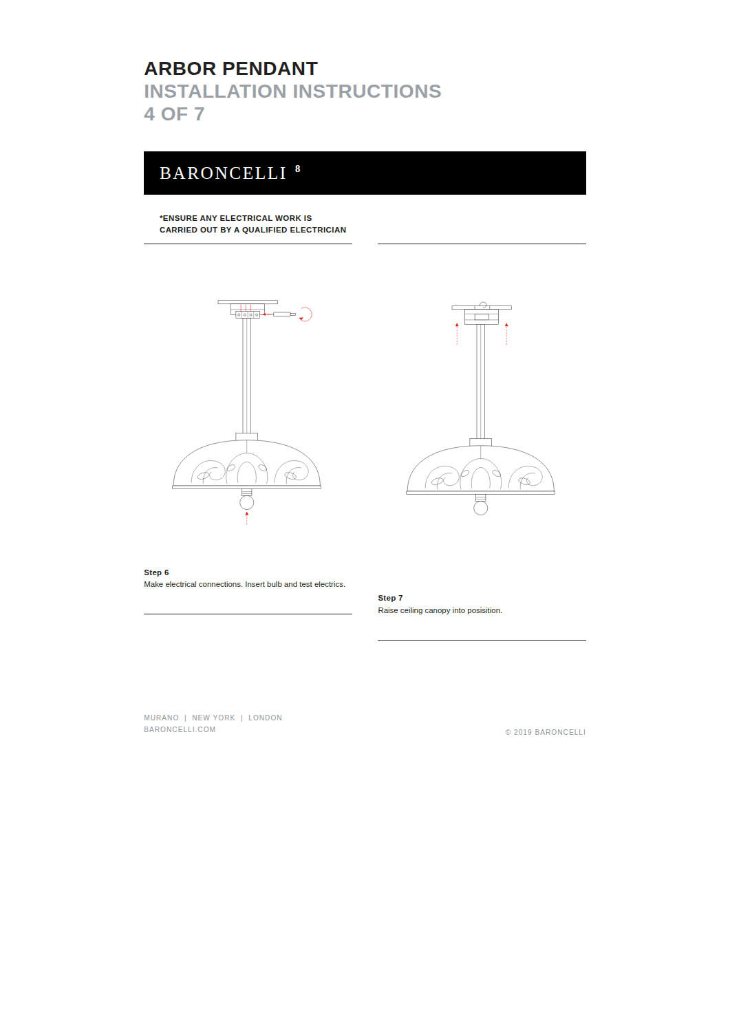Arbor Pendant
Installation Instructions
4 of 7
BARONCELLI 8
*Ensure any electrical work is
carried out by a qualified electrician
Step 6 diagram
Step 6 Make electrical connections. Insert bulb and test electrics.
Step 7 diagram
Step 7 Raise ceiling canopy into posisition.
Murano | New York | London
Baroncelli.com
© 2019 Baroncelli